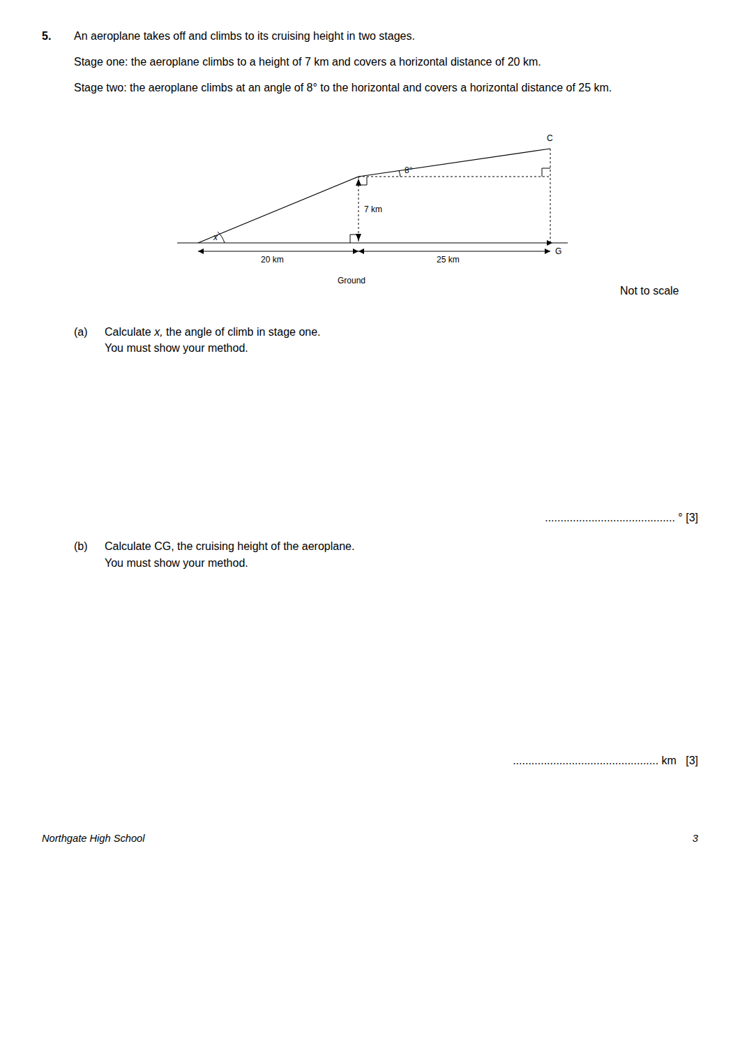5.
An aeroplane takes off and climbs to its cruising height in two stages.
Stage one: the aeroplane climbs to a height of 7 km and covers a horizontal distance of 20 km.
Stage two: the aeroplane climbs at an angle of 8° to the horizontal and covers a horizontal distance of 25 km.
x 8° 7 km 20 km 25 km C G Ground Not to scale
(a)
Calculate x, the angle of climb in stage one.
You must show your method.
.......................................... ° [3]
(b)
Calculate CG, the cruising height of the aeroplane.
You must show your method.
............................................... km [3]
Northgate High School 3